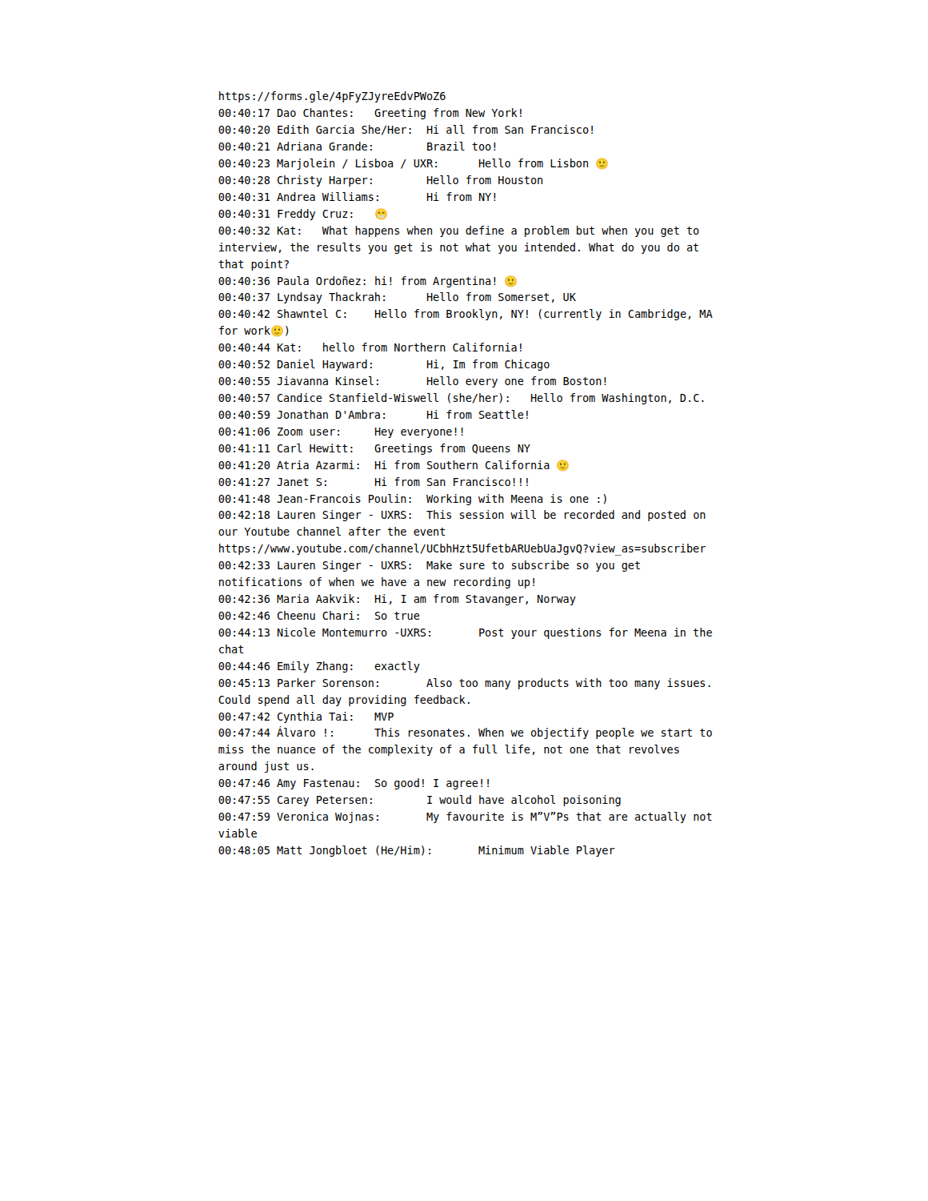https://forms.gle/4pFyZJyreEdvPWoZ6
00:40:17 Dao Chantes:	Greeting from New York!
00:40:20 Edith Garcia She/Her:	Hi all from San Francisco!
00:40:21 Adriana Grande:	Brazil too!
00:40:23 Marjolein / Lisboa / UXR:	Hello from Lisbon 🙂
00:40:28 Christy Harper:	Hello from Houston
00:40:31 Andrea Williams:	Hi from NY!
00:40:31 Freddy Cruz:	😁
00:40:32 Kat:	What happens when you define a problem but when you get to interview, the results you get is not what you intended. What do you do at that point?
00:40:36 Paula Ordoñez:	hi! from Argentina! 🙂
00:40:37 Lyndsay Thackrah:	Hello from Somerset, UK
00:40:42 Shawntel C:	Hello from Brooklyn, NY! (currently in Cambridge, MA for work🙂)
00:40:44 Kat:	hello from Northern California!
00:40:52 Daniel Hayward:	Hi, Im from Chicago
00:40:55 Jiavanna Kinsel:	Hello every one from Boston!
00:40:57 Candice Stanfield-Wiswell (she/her):	Hello from Washington, D.C.
00:40:59 Jonathan D'Ambra:	Hi from Seattle!
00:41:06 Zoom user:	Hey everyone!!
00:41:11 Carl Hewitt:	Greetings from Queens NY
00:41:20 Atria Azarmi:	Hi from Southern California 🙂
00:41:27 Janet S:	Hi from San Francisco!!!
00:41:48 Jean-Francois Poulin:	Working with Meena is one :)
00:42:18 Lauren Singer - UXRS:	This session will be recorded and posted on our Youtube channel after the event https://www.youtube.com/channel/UCbhHzt5UfetbARUebUaJgvQ?view_as=subscriber
00:42:33 Lauren Singer - UXRS:	Make sure to subscribe so you get notifications of when we have a new recording up!
00:42:36 Maria Aakvik:	Hi, I am from Stavanger, Norway
00:42:46 Cheenu Chari:	So true
00:44:13 Nicole Montemurro -UXRS:	Post your questions for Meena in the chat
00:44:46 Emily Zhang:	exactly
00:45:13 Parker Sorenson:	Also too many products with too many issues. Could spend all day providing feedback.
00:47:42 Cynthia Tai:	MVP
00:47:44 Álvaro !:	This resonates. When we objectify people we start to miss the nuance of the complexity of a full life, not one that revolves around just us.
00:47:46 Amy Fastenau:	So good! I agree!!
00:47:55 Carey Petersen:	I would have alcohol poisoning
00:47:59 Veronica Wojnas:	My favourite is M”V”Ps that are actually not viable
00:48:05 Matt Jongbloet (He/Him):	Minimum Viable Player